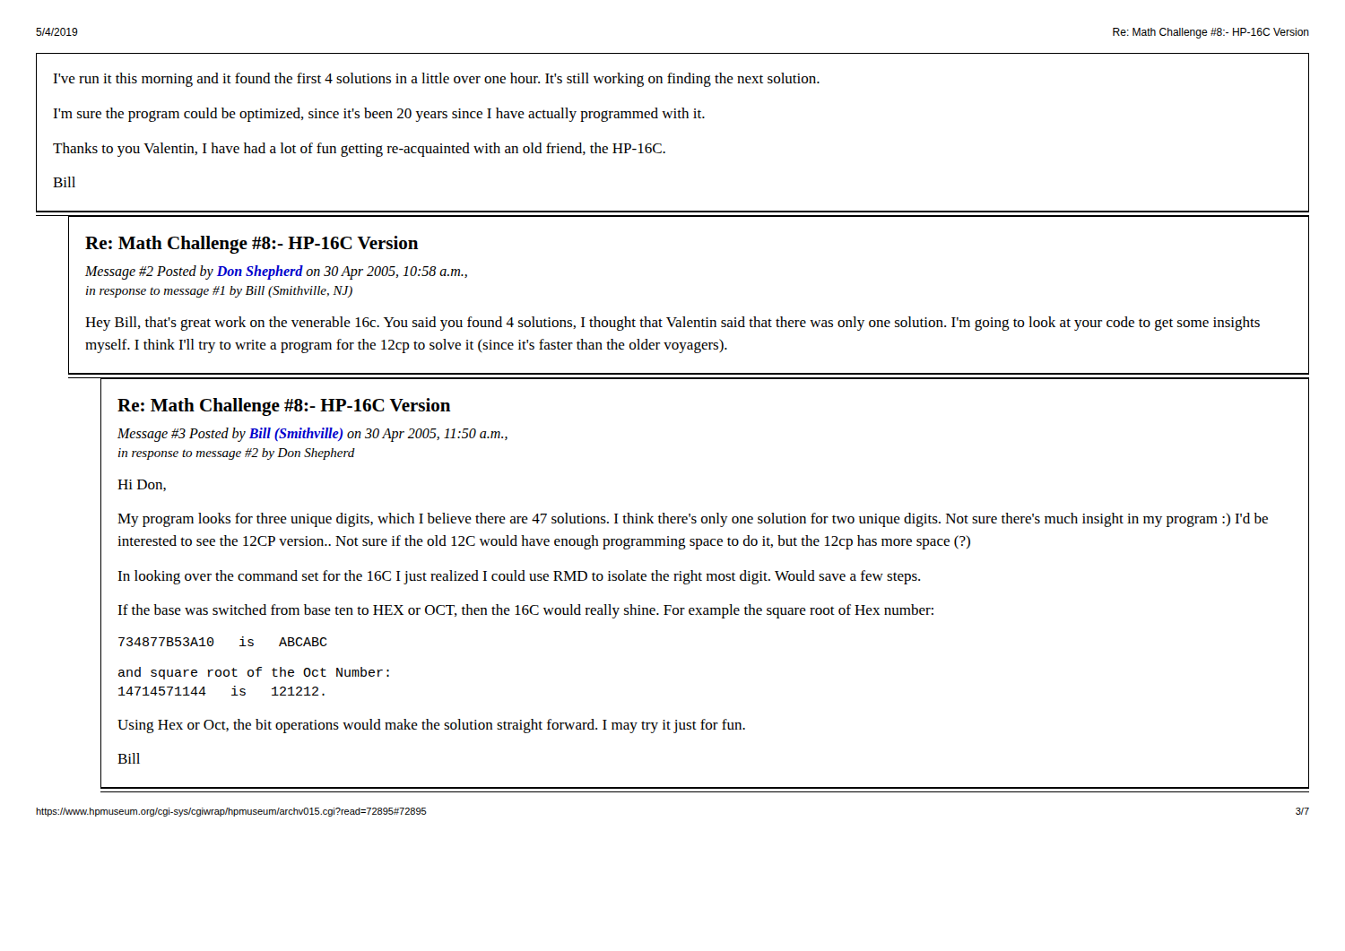5/4/2019
Re: Math Challenge #8:- HP-16C Version
I've run it this morning and it found the first 4 solutions in a little over one hour. It's still working on finding the next solution.
I'm sure the program could be optimized, since it's been 20 years since I have actually programmed with it.
Thanks to you Valentin, I have had a lot of fun getting re-acquainted with an old friend, the HP-16C.
Bill
Re: Math Challenge #8:- HP-16C Version
Message #2 Posted by Don Shepherd on 30 Apr 2005, 10:58 a.m., in response to message #1 by Bill (Smithville, NJ)
Hey Bill, that's great work on the venerable 16c. You said you found 4 solutions, I thought that Valentin said that there was only one solution. I'm going to look at your code to get some insights myself. I think I'll try to write a program for the 12cp to solve it (since it's faster than the older voyagers).
Re: Math Challenge #8:- HP-16C Version
Message #3 Posted by Bill (Smithville) on 30 Apr 2005, 11:50 a.m., in response to message #2 by Don Shepherd
Hi Don,
My program looks for three unique digits, which I believe there are 47 solutions. I think there's only one solution for two unique digits. Not sure there's much insight in my program :) I'd be interested to see the 12CP version.. Not sure if the old 12C would have enough programming space to do it, but the 12cp has more space (?)
In looking over the command set for the 16C I just realized I could use RMD to isolate the right most digit. Would save a few steps.
If the base was switched from base ten to HEX or OCT, then the 16C would really shine. For example the square root of Hex number:
734877B53A10   is   ABCABC
and square root of the Oct Number:
14714571144   is   121212.
Using Hex or Oct, the bit operations would make the solution straight forward. I may try it just for fun.
Bill
https://www.hpmuseum.org/cgi-sys/cgiwrap/hpmuseum/archv015.cgi?read=72895#72895
3/7